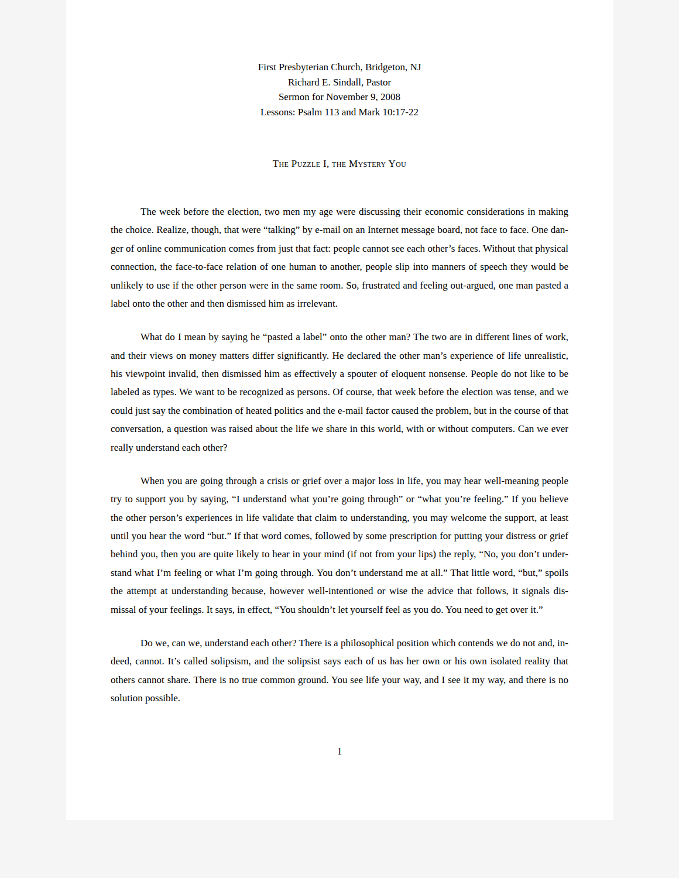First Presbyterian Church, Bridgeton, NJ
Richard E. Sindall, Pastor
Sermon for November 9, 2008
Lessons: Psalm 113 and Mark 10:17-22
The Puzzle I, the Mystery You
The week before the election, two men my age were discussing their economic considerations in making the choice. Realize, though, that were “talking” by e-mail on an Internet message board, not face to face. One danger of online communication comes from just that fact: people cannot see each other’s faces. Without that physical connection, the face-to-face relation of one human to another, people slip into manners of speech they would be unlikely to use if the other person were in the same room. So, frustrated and feeling out-argued, one man pasted a label onto the other and then dismissed him as irrelevant.
What do I mean by saying he “pasted a label” onto the other man? The two are in different lines of work, and their views on money matters differ significantly. He declared the other man’s experience of life unrealistic, his viewpoint invalid, then dismissed him as effectively a spouter of eloquent nonsense. People do not like to be labeled as types. We want to be recognized as persons. Of course, that week before the election was tense, and we could just say the combination of heated politics and the e-mail factor caused the problem, but in the course of that conversation, a question was raised about the life we share in this world, with or without computers. Can we ever really understand each other?
When you are going through a crisis or grief over a major loss in life, you may hear well-meaning people try to support you by saying, “I understand what you’re going through” or “what you’re feeling.” If you believe the other person’s experiences in life validate that claim to understanding, you may welcome the support, at least until you hear the word “but.” If that word comes, followed by some prescription for putting your distress or grief behind you, then you are quite likely to hear in your mind (if not from your lips) the reply, “No, you don’t understand what I’m feeling or what I’m going through. You don’t understand me at all.” That little word, “but,” spoils the attempt at understanding because, however well-intentioned or wise the advice that follows, it signals dismissal of your feelings. It says, in effect, “You shouldn’t let yourself feel as you do. You need to get over it.”
Do we, can we, understand each other? There is a philosophical position which contends we do not and, indeed, cannot. It’s called solipsism, and the solipsist says each of us has her own or his own isolated reality that others cannot share. There is no true common ground. You see life your way, and I see it my way, and there is no solution possible.
1